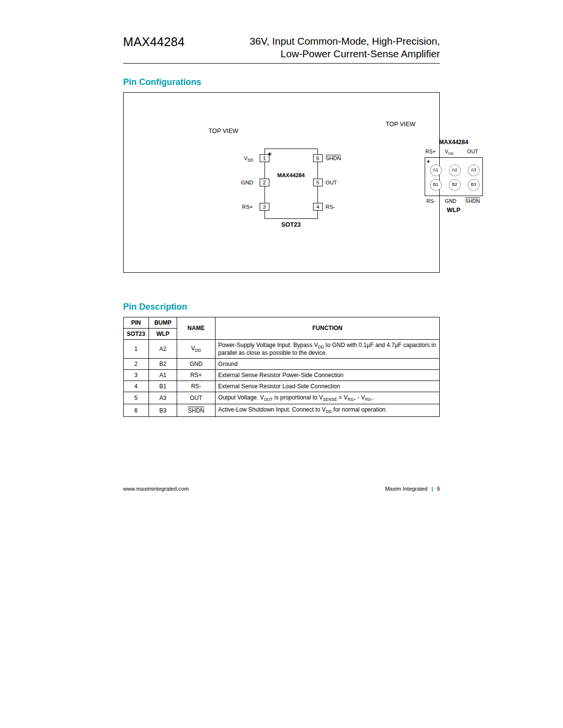MAX44284
36V, Input Common-Mode, High-Precision,
Low-Power Current-Sense Amplifier
Pin Configurations
TOP VIEW
TOP VIEW
+
MAX44284
1
VDD
2
GND
3
RS+
6
SHDN
5
OUT
4
RS-
SOT23
MAX44284
RS+
VDD
OUT
+
A1
A2
A3
B1
B2
B3
RS-
GND
SHDN
WLP
Pin Description
| PIN | BUMP | NAME | FUNCTION |
| --- | --- | --- | --- |
| SOT23 | WLP |
| 1 | A2 | V DD | Power-Supply Voltage Input. Bypass V DD to GND with 0.1µF and 4.7µF capacitors in parallel as close as possible to the device. |
| 2 | B2 | GND | Ground |
| 3 | A1 | RS+ | External Sense Resistor Power-Side Connection |
| 4 | B1 | RS- | External Sense Resistor Load-Side Connection |
| 5 | A3 | OUT | Output Voltage. V OUT is proportional to V SENSE = V RS+ - V RS- . |
| 6 | B3 | SHDN | Active-Low Shutdown Input. Connect to V DD for normal operation. |
www.maximintegrated.com
Maxim Integrated | 9